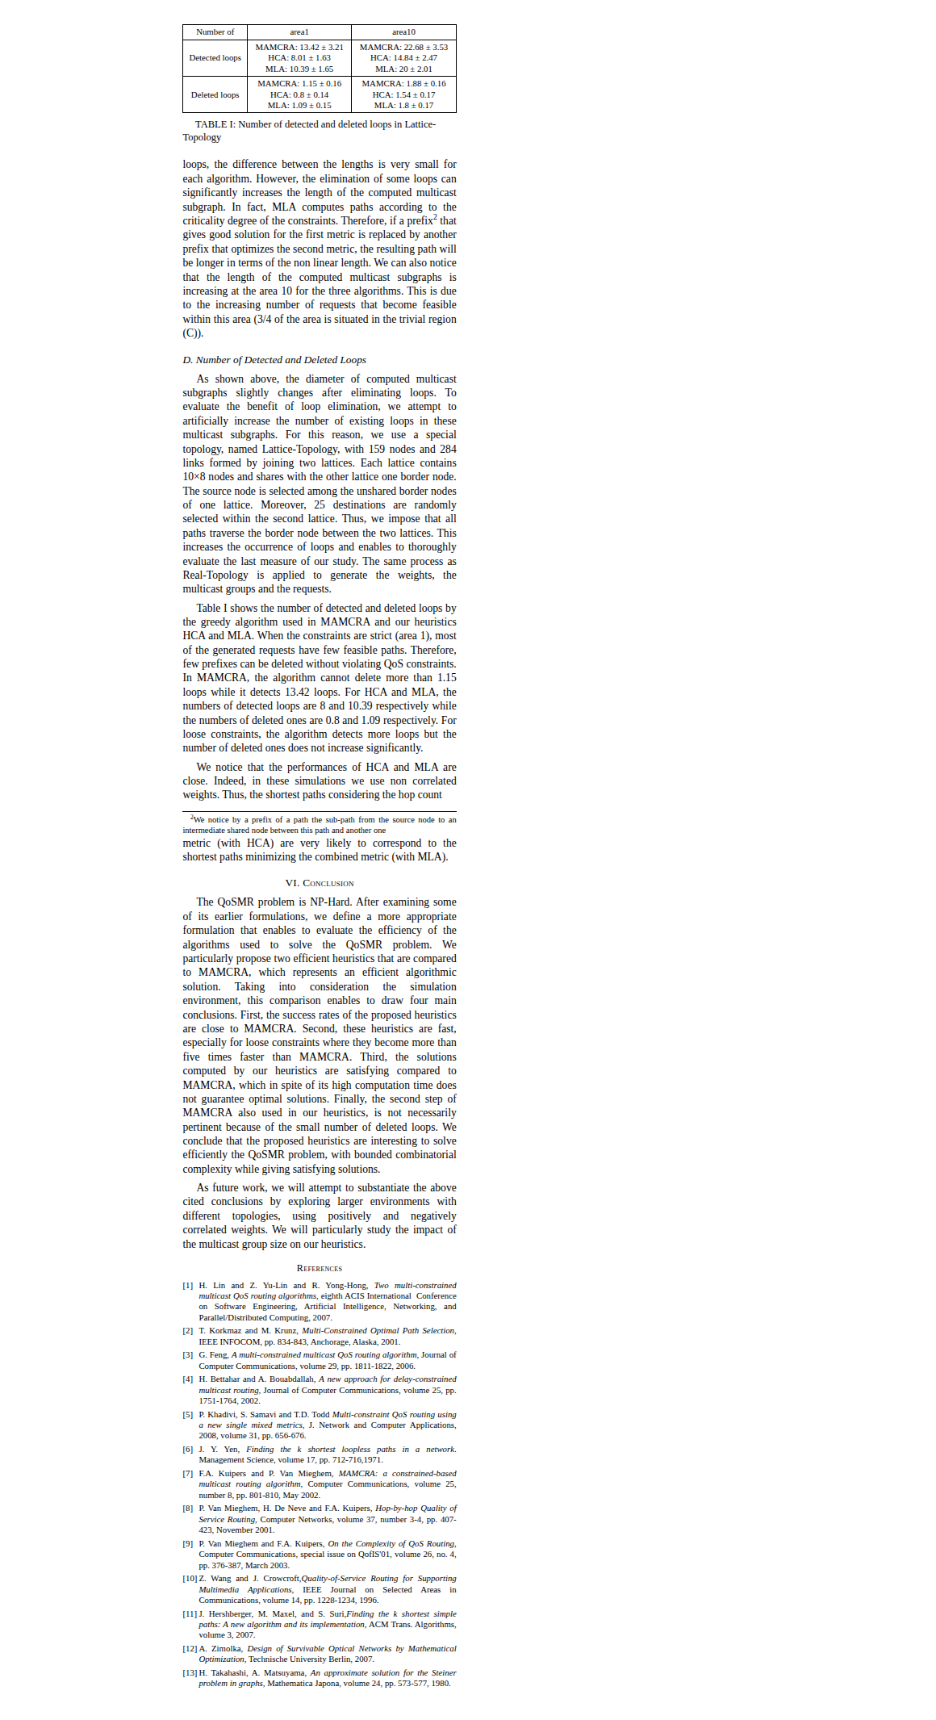| Number of | area1 | area10 |
| --- | --- | --- |
| Detected loops | MAMCRA: 13.42 ± 3.21 HCA: 8.01 ± 1.63 MLA: 10.39 ± 1.65 | MAMCRA: 22.68 ± 3.53 HCA: 14.84 ± 2.47 MLA: 20 ± 2.01 |
| Deleted loops | MAMCRA: 1.15 ± 0.16 HCA: 0.8 ± 0.14 MLA: 1.09 ± 0.15 | MAMCRA: 1.88 ± 0.16 HCA: 1.54 ± 0.17 MLA: 1.8 ± 0.17 |
TABLE I: Number of detected and deleted loops in Lattice-Topology
loops, the difference between the lengths is very small for each algorithm. However, the elimination of some loops can significantly increases the length of the computed multicast subgraph. In fact, MLA computes paths according to the criticality degree of the constraints. Therefore, if a prefix2 that gives good solution for the first metric is replaced by another prefix that optimizes the second metric, the resulting path will be longer in terms of the non linear length. We can also notice that the length of the computed multicast subgraphs is increasing at the area 10 for the three algorithms. This is due to the increasing number of requests that become feasible within this area (3/4 of the area is situated in the trivial region (C)).
D. Number of Detected and Deleted Loops
As shown above, the diameter of computed multicast subgraphs slightly changes after eliminating loops. To evaluate the benefit of loop elimination, we attempt to artificially increase the number of existing loops in these multicast subgraphs. For this reason, we use a special topology, named Lattice-Topology, with 159 nodes and 284 links formed by joining two lattices. Each lattice contains 10×8 nodes and shares with the other lattice one border node. The source node is selected among the unshared border nodes of one lattice. Moreover, 25 destinations are randomly selected within the second lattice. Thus, we impose that all paths traverse the border node between the two lattices. This increases the occurrence of loops and enables to thoroughly evaluate the last measure of our study. The same process as Real-Topology is applied to generate the weights, the multicast groups and the requests.
Table I shows the number of detected and deleted loops by the greedy algorithm used in MAMCRA and our heuristics HCA and MLA. When the constraints are strict (area 1), most of the generated requests have few feasible paths. Therefore, few prefixes can be deleted without violating QoS constraints. In MAMCRA, the algorithm cannot delete more than 1.15 loops while it detects 13.42 loops. For HCA and MLA, the numbers of detected loops are 8 and 10.39 respectively while the numbers of deleted ones are 0.8 and 1.09 respectively. For loose constraints, the algorithm detects more loops but the number of deleted ones does not increase significantly.
We notice that the performances of HCA and MLA are close. Indeed, in these simulations we use non correlated weights. Thus, the shortest paths considering the hop count
2We notice by a prefix of a path the sub-path from the source node to an intermediate shared node between this path and another one
metric (with HCA) are very likely to correspond to the shortest paths minimizing the combined metric (with MLA).
VI. Conclusion
The QoSMR problem is NP-Hard. After examining some of its earlier formulations, we define a more appropriate formulation that enables to evaluate the efficiency of the algorithms used to solve the QoSMR problem. We particularly propose two efficient heuristics that are compared to MAMCRA, which represents an efficient algorithmic solution. Taking into consideration the simulation environment, this comparison enables to draw four main conclusions. First, the success rates of the proposed heuristics are close to MAMCRA. Second, these heuristics are fast, especially for loose constraints where they become more than five times faster than MAMCRA. Third, the solutions computed by our heuristics are satisfying compared to MAMCRA, which in spite of its high computation time does not guarantee optimal solutions. Finally, the second step of MAMCRA also used in our heuristics, is not necessarily pertinent because of the small number of deleted loops. We conclude that the proposed heuristics are interesting to solve efficiently the QoSMR problem, with bounded combinatorial complexity while giving satisfying solutions.
As future work, we will attempt to substantiate the above cited conclusions by exploring larger environments with different topologies, using positively and negatively correlated weights. We will particularly study the impact of the multicast group size on our heuristics.
References
[1] H. Lin and Z. Yu-Lin and R. Yong-Hong, Two multi-constrained multicast QoS routing algorithms, eighth ACIS International Conference on Software Engineering, Artificial Intelligence, Networking, and Parallel/Distributed Computing, 2007.
[2] T. Korkmaz and M. Krunz, Multi-Constrained Optimal Path Selection, IEEE INFOCOM, pp. 834-843, Anchorage, Alaska, 2001.
[3] G. Feng, A multi-constrained multicast QoS routing algorithm, Journal of Computer Communications, volume 29, pp. 1811-1822, 2006.
[4] H. Bettahar and A. Bouabdallah, A new approach for delay-constrained multicast routing, Journal of Computer Communications, volume 25, pp. 1751-1764, 2002.
[5] P. Khadivi, S. Samavi and T.D. Todd Multi-constraint QoS routing using a new single mixed metrics, J. Network and Computer Applications, 2008, volume 31, pp. 656-676.
[6] J. Y. Yen, Finding the k shortest loopless paths in a network. Management Science, volume 17, pp. 712-716,1971.
[7] F.A. Kuipers and P. Van Mieghem, MAMCRA: a constrained-based multicast routing algorithm, Computer Communications, volume 25, number 8, pp. 801-810, May 2002.
[8] P. Van Mieghem, H. De Neve and F.A. Kuipers, Hop-by-hop Quality of Service Routing, Computer Networks, volume 37, number 3-4, pp. 407-423, November 2001.
[9] P. Van Mieghem and F.A. Kuipers, On the Complexity of QoS Routing, Computer Communications, special issue on QofIS'01, volume 26, no. 4, pp. 376-387, March 2003.
[10] Z. Wang and J. Crowcroft,Quality-of-Service Routing for Supporting Multimedia Applications, IEEE Journal on Selected Areas in Communications, volume 14, pp. 1228-1234, 1996.
[11] J. Hershberger, M. Maxel, and S. Suri,Finding the k shortest simple paths: A new algorithm and its implementation, ACM Trans. Algorithms, volume 3, 2007.
[12] A. Zimolka, Design of Survivable Optical Networks by Mathematical Optimization, Technische University Berlin, 2007.
[13] H. Takahashi, A. Matsuyama, An approximate solution for the Steiner problem in graphs, Mathematica Japona, volume 24, pp. 573-577, 1980.